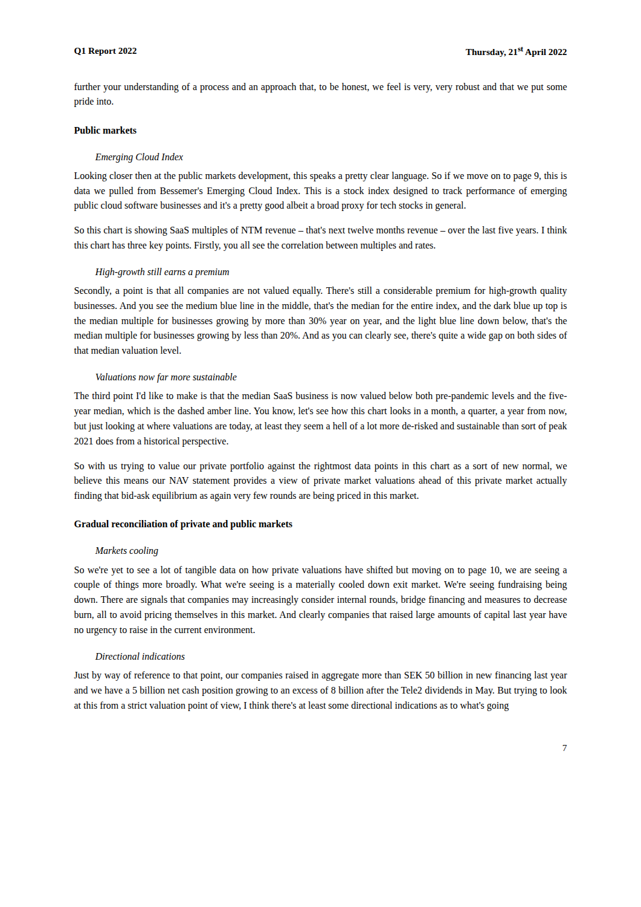Q1 Report 2022 Thursday, 21st April 2022
further your understanding of a process and an approach that, to be honest, we feel is very, very robust and that we put some pride into.
Public markets
Emerging Cloud Index
Looking closer then at the public markets development, this speaks a pretty clear language. So if we move on to page 9, this is data we pulled from Bessemer's Emerging Cloud Index. This is a stock index designed to track performance of emerging public cloud software businesses and it's a pretty good albeit a broad proxy for tech stocks in general.
So this chart is showing SaaS multiples of NTM revenue – that's next twelve months revenue – over the last five years. I think this chart has three key points. Firstly, you all see the correlation between multiples and rates.
High-growth still earns a premium
Secondly, a point is that all companies are not valued equally. There's still a considerable premium for high-growth quality businesses. And you see the medium blue line in the middle, that's the median for the entire index, and the dark blue up top is the median multiple for businesses growing by more than 30% year on year, and the light blue line down below, that's the median multiple for businesses growing by less than 20%. And as you can clearly see, there's quite a wide gap on both sides of that median valuation level.
Valuations now far more sustainable
The third point I'd like to make is that the median SaaS business is now valued below both pre-pandemic levels and the five-year median, which is the dashed amber line. You know, let's see how this chart looks in a month, a quarter, a year from now, but just looking at where valuations are today, at least they seem a hell of a lot more de-risked and sustainable than sort of peak 2021 does from a historical perspective.
So with us trying to value our private portfolio against the rightmost data points in this chart as a sort of new normal, we believe this means our NAV statement provides a view of private market valuations ahead of this private market actually finding that bid-ask equilibrium as again very few rounds are being priced in this market.
Gradual reconciliation of private and public markets
Markets cooling
So we're yet to see a lot of tangible data on how private valuations have shifted but moving on to page 10, we are seeing a couple of things more broadly. What we're seeing is a materially cooled down exit market. We're seeing fundraising being down. There are signals that companies may increasingly consider internal rounds, bridge financing and measures to decrease burn, all to avoid pricing themselves in this market. And clearly companies that raised large amounts of capital last year have no urgency to raise in the current environment.
Directional indications
Just by way of reference to that point, our companies raised in aggregate more than SEK 50 billion in new financing last year and we have a 5 billion net cash position growing to an excess of 8 billion after the Tele2 dividends in May. But trying to look at this from a strict valuation point of view, I think there's at least some directional indications as to what's going
7